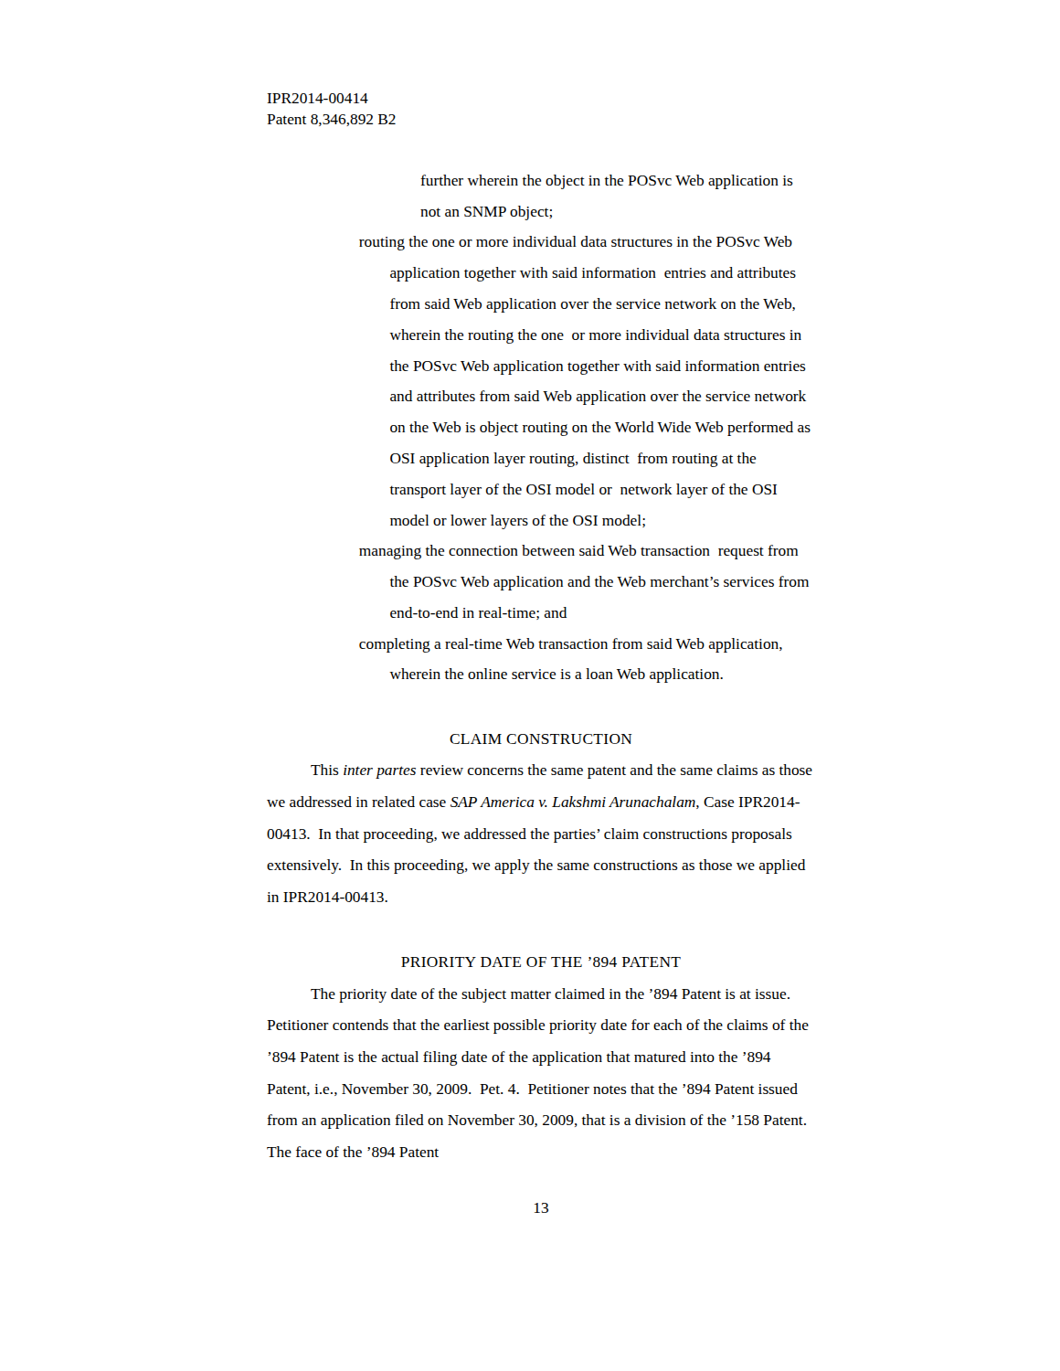IPR2014-00414
Patent 8,346,892 B2
further wherein the object in the POSvc Web application is not an SNMP object;
routing the one or more individual data structures in the POSvc Web application together with said information entries and attributes from said Web application over the service network on the Web, wherein the routing the one or more individual data structures in the POSvc Web application together with said information entries and attributes from said Web application over the service network on the Web is object routing on the World Wide Web performed as OSI application layer routing, distinct from routing at the transport layer of the OSI model or network layer of the OSI model or lower layers of the OSI model;
managing the connection between said Web transaction request from the POSvc Web application and the Web merchant’s services from end-to-end in real-time; and
completing a real-time Web transaction from said Web application, wherein the online service is a loan Web application.
CLAIM CONSTRUCTION
This inter partes review concerns the same patent and the same claims as those we addressed in related case SAP America v. Lakshmi Arunachalam, Case IPR2014-00413. In that proceeding, we addressed the parties’ claim constructions proposals extensively. In this proceeding, we apply the same constructions as those we applied in IPR2014-00413.
PRIORITY DATE OF THE ’894 PATENT
The priority date of the subject matter claimed in the ’894 Patent is at issue. Petitioner contends that the earliest possible priority date for each of the claims of the ’894 Patent is the actual filing date of the application that matured into the ’894 Patent, i.e., November 30, 2009. Pet. 4. Petitioner notes that the ’894 Patent issued from an application filed on November 30, 2009, that is a division of the ’158 Patent. The face of the ’894 Patent
13